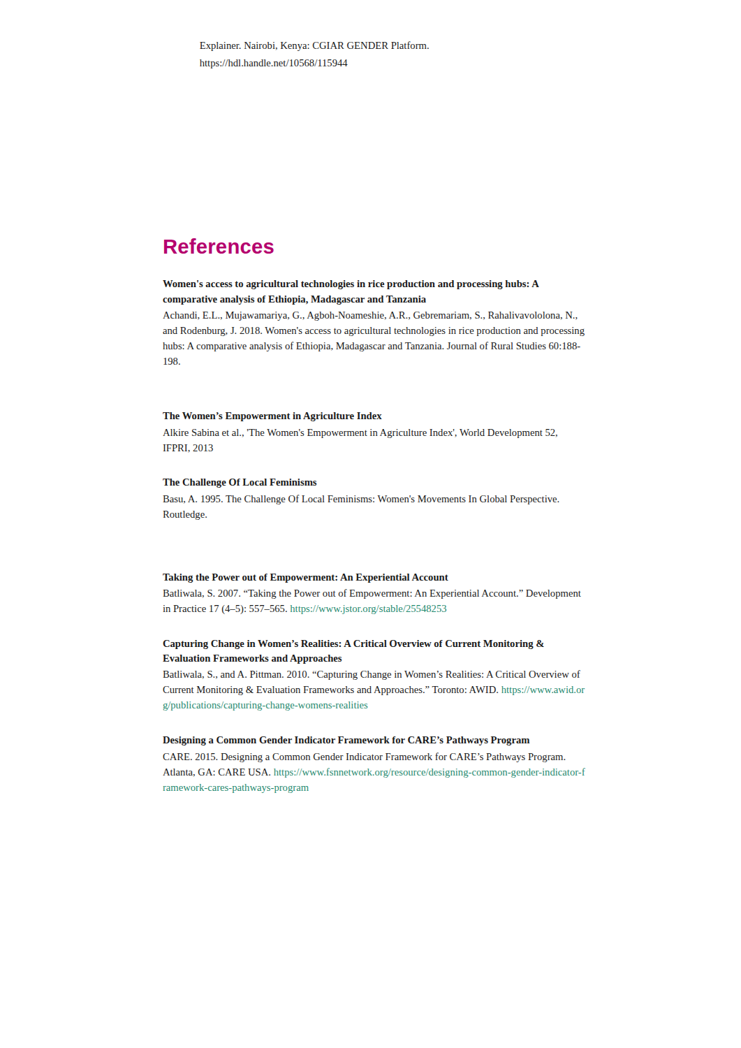Explainer. Nairobi, Kenya: CGIAR GENDER Platform.
https://hdl.handle.net/10568/115944
References
Women's access to agricultural technologies in rice production and processing hubs: A comparative analysis of Ethiopia, Madagascar and Tanzania
Achandi, E.L., Mujawamariya, G., Agboh-Noameshie, A.R., Gebremariam, S., Rahalivavololona, N., and Rodenburg, J. 2018. Women's access to agricultural technologies in rice production and processing hubs: A comparative analysis of Ethiopia, Madagascar and Tanzania. Journal of Rural Studies 60:188-198.
The Women’s Empowerment in Agriculture Index
Alkire Sabina et al., 'The Women's Empowerment in Agriculture Index', World Development 52, IFPRI, 2013
The Challenge Of Local Feminisms
Basu, A. 1995. The Challenge Of Local Feminisms: Women's Movements In Global Perspective. Routledge.
Taking the Power out of Empowerment: An Experiential Account
Batliwala, S. 2007. “Taking the Power out of Empowerment: An Experiential Account.” Development in Practice 17 (4–5): 557–565. https://www.jstor.org/stable/25548253
Capturing Change in Women’s Realities: A Critical Overview of Current Monitoring & Evaluation Frameworks and Approaches
Batliwala, S., and A. Pittman. 2010. “Capturing Change in Women’s Realities: A Critical Overview of Current Monitoring & Evaluation Frameworks and Approaches.” Toronto: AWID. https://www.awid.org/publications/capturing-change-womens-realities
Designing a Common Gender Indicator Framework for CARE’s Pathways Program
CARE. 2015. Designing a Common Gender Indicator Framework for CARE’s Pathways Program. Atlanta, GA: CARE USA. https://www.fsnnetwork.org/resource/designing-common-gender-indicator-framework-cares-pathways-program